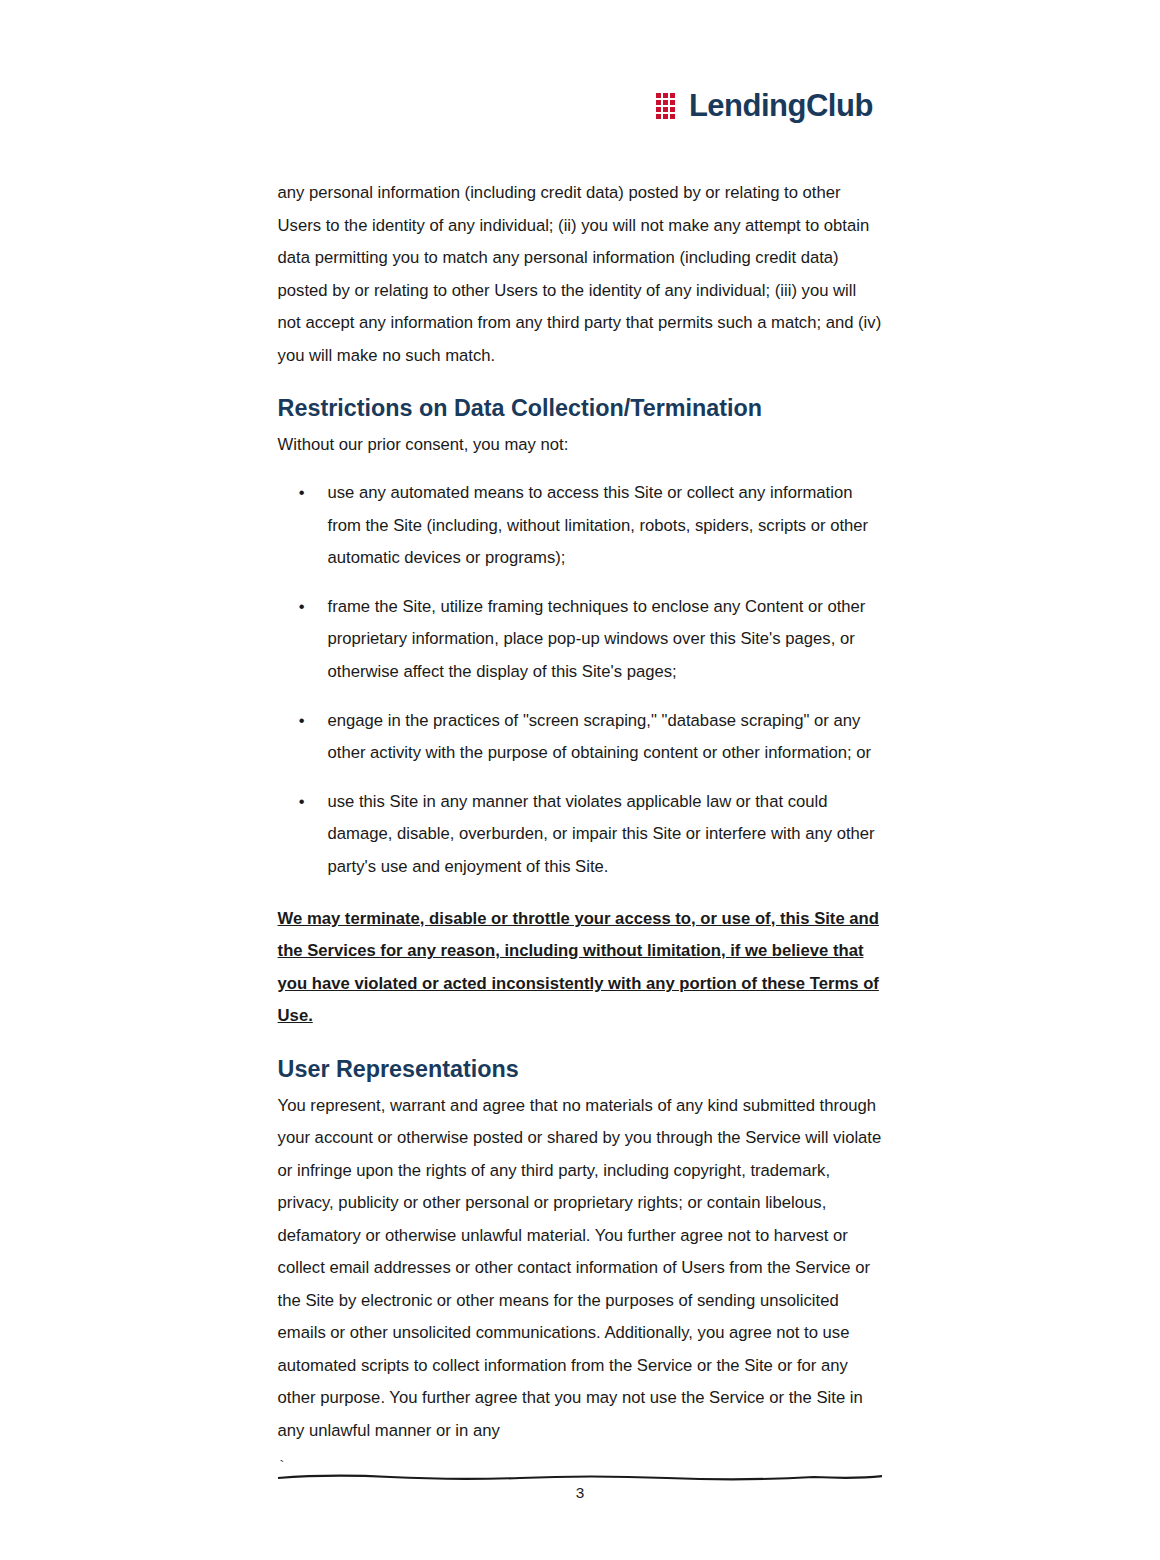LendingClub
any personal information (including credit data) posted by or relating to other Users to the identity of any individual; (ii) you will not make any attempt to obtain data permitting you to match any personal information (including credit data) posted by or relating to other Users to the identity of any individual; (iii) you will not accept any information from any third party that permits such a match; and (iv) you will make no such match.
Restrictions on Data Collection/Termination
Without our prior consent, you may not:
use any automated means to access this Site or collect any information from the Site (including, without limitation, robots, spiders, scripts or other automatic devices or programs);
frame the Site, utilize framing techniques to enclose any Content or other proprietary information, place pop-up windows over this Site's pages, or otherwise affect the display of this Site's pages;
engage in the practices of "screen scraping," "database scraping" or any other activity with the purpose of obtaining content or other information; or
use this Site in any manner that violates applicable law or that could damage, disable, overburden, or impair this Site or interfere with any other party's use and enjoyment of this Site.
We may terminate, disable or throttle your access to, or use of, this Site and the Services for any reason, including without limitation, if we believe that you have violated or acted inconsistently with any portion of these Terms of Use.
User Representations
You represent, warrant and agree that no materials of any kind submitted through your account or otherwise posted or shared by you through the Service will violate or infringe upon the rights of any third party, including copyright, trademark, privacy, publicity or other personal or proprietary rights; or contain libelous, defamatory or otherwise unlawful material. You further agree not to harvest or collect email addresses or other contact information of Users from the Service or the Site by electronic or other means for the purposes of sending unsolicited emails or other unsolicited communications. Additionally, you agree not to use automated scripts to collect information from the Service or the Site or for any other purpose. You further agree that you may not use the Service or the Site in any unlawful manner or in any
`
3